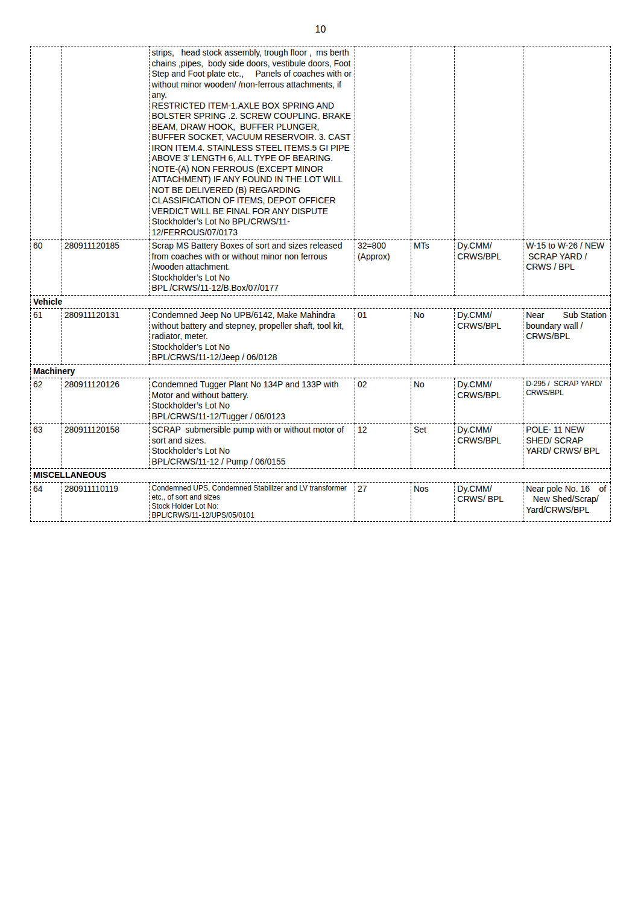10
| | | strips, head stock assembly, trough floor , ms berth chains ,pipes, body side doors, vestibule doors, Foot Step and Foot plate etc., Panels of coaches with or without minor wooden/ /non-ferrous attachments, if any. RESTRICTED ITEM-1.AXLE BOX SPRING AND BOLSTER SPRING .2. SCREW COUPLING. BRAKE BEAM, DRAW HOOK, BUFFER PLUNGER, BUFFER SOCKET, VACUUM RESERVOIR. 3. CAST IRON ITEM.4. STAINLESS STEEL ITEMS.5 GI PIPE ABOVE 3’ LENGTH 6, ALL TYPE OF BEARING. NOTE-(A) NON FERROUS (EXCEPT MINOR ATTACHMENT) IF ANY FOUND IN THE LOT WILL NOT BE DELIVERED (B) REGARDING CLASSIFICATION OF ITEMS, DEPOT OFFICER VERDICT WILL BE FINAL FOR ANY DISPUTE Stockholder’s Lot No BPL/CRWS/11-12/FERROUS/07/0173 | | | | |
| 60 | 280911120185 | Scrap MS Battery Boxes of sort and sizes released from coaches with or without minor non ferrous /wooden attachment. Stockholder’s Lot No BPL /CRWS/11-12/B.Box/07/0177 | 32=800 (Approx) | MTs | Dy.CMM/ CRWS/BPL | W-15 to W-26 / NEW SCRAP YARD / CRWS / BPL |
| Vehicle |
| 61 | 280911120131 | Condemned Jeep No UPB/6142, Make Mahindra without battery and stepney, propeller shaft, tool kit, radiator, meter. Stockholder’s Lot No BPL/CRWS/11-12/Jeep / 06/0128 | 01 | No | Dy.CMM/ CRWS/BPL | Near Sub Station boundary wall / CRWS/BPL |
| Machinery |
| 62 | 280911120126 | Condemned Tugger Plant No 134P and 133P with Motor and without battery. Stockholder’s Lot No BPL/CRWS/11-12/Tugger / 06/0123 | 02 | No | Dy.CMM/ CRWS/BPL | D-295 / SCRAP YARD/ CRWS/BPL |
| 63 | 280911120158 | SCRAP submersible pump with or without motor of sort and sizes. Stockholder’s Lot No BPL/CRWS/11-12 / Pump / 06/0155 | 12 | Set | Dy.CMM/ CRWS/BPL | POLE- 11 NEW SHED/ SCRAP YARD/ CRWS/ BPL |
| MISCELLANEOUS |
| 64 | 280911110119 | Condemned UPS, Condemned Stabilizer and LV transformer etc., of sort and sizes Stock Holder Lot No: BPL/CRWS/11-12/UPS/05/0101 | 27 | Nos | Dy.CMM/ CRWS/ BPL | Near pole No. 16 of New Shed/Scrap/ Yard/CRWS/BPL |